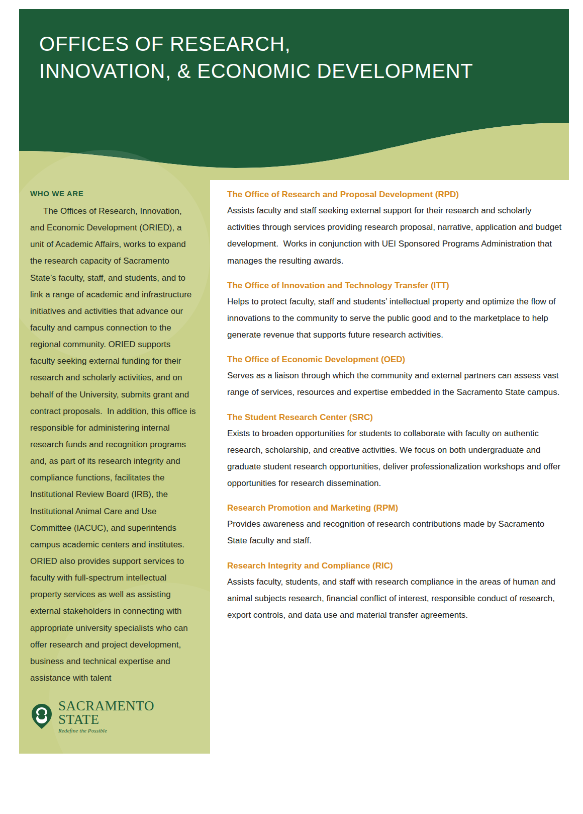OFFICES OF RESEARCH,INNOVATION, & ECONOMIC DEVELOPMENT
Who We Are
The Offices of Research, Innovation, and Economic Development (ORIED), a unit of Academic Affairs, works to expand the research capacity of Sacramento State’s faculty, staff, and students, and to link a range of academic and infrastructure initiatives and activities that advance our faculty and campus connection to the regional community. ORIED supports faculty seeking external funding for their research and scholarly activities, and on behalf of the University, submits grant and contract proposals. In addition, this office is responsible for administering internal research funds and recognition programs and, as part of its research integrity and compliance functions, facilitates the Institutional Review Board (IRB), the Institutional Animal Care and Use Committee (IACUC), and superintends campus academic centers and institutes. ORIED also provides support services to faculty with full-spectrum intellectual property services as well as assisting external stakeholders in connecting with appropriate university specialists who can offer research and project development, business and technical expertise and assistance with talent
SACRAMENTO STATE Redefine the Possible
The Office of Research and Proposal Development (RPD)
Assists faculty and staff seeking external support for their research and scholarly activities through services providing research proposal, narrative, application and budget development. Works in conjunction with UEI Sponsored Programs Administration that manages the resulting awards.
The Office of Innovation and Technology Transfer (ITT)
Helps to protect faculty, staff and students’ intellectual property and optimize the flow of innovations to the community to serve the public good and to the marketplace to help generate revenue that supports future research activities.
The Office of Economic Development (OED)
Serves as a liaison through which the community and external partners can assess vast range of services, resources and expertise embedded in the Sacramento State campus.
The Student Research Center (SRC)
Exists to broaden opportunities for students to collaborate with faculty on authentic research, scholarship, and creative activities. We focus on both undergraduate and graduate student research opportunities, deliver professionalization workshops and offer opportunities for research dissemination.
Research Promotion and Marketing (RPM)
Provides awareness and recognition of research contributions made by Sacramento State faculty and staff.
Research Integrity and Compliance (RIC)
Assists faculty, students, and staff with research compliance in the areas of human and animal subjects research, financial conflict of interest, responsible conduct of research, export controls, and data use and material transfer agreements.